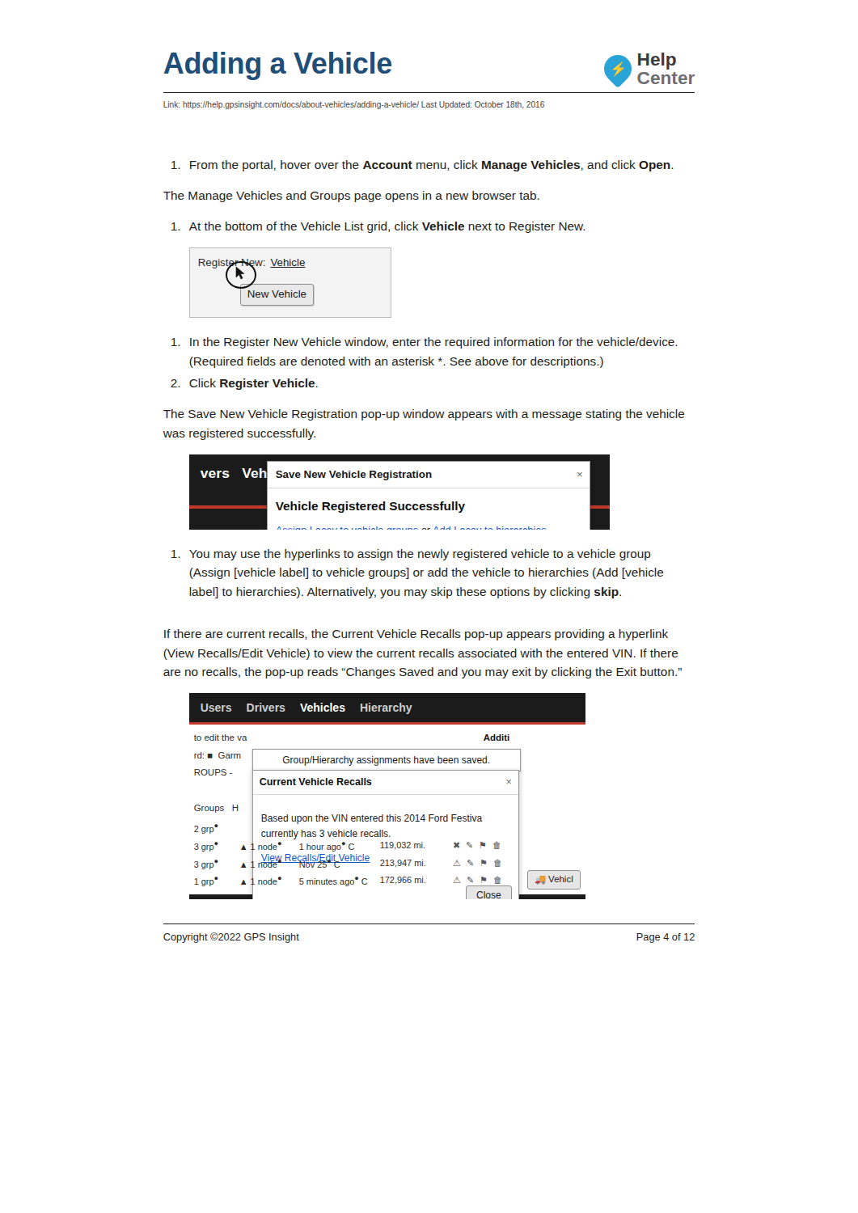Adding a Vehicle
⚡
Help Center
Link: https://help.gpsinsight.com/docs/about-vehicles/adding-a-vehicle/ Last Updated: October 18th, 2016
From the portal, hover over the Account menu, click Manage Vehicles, and click Open.
The Manage Vehicles and Groups page opens in a new browser tab.
At the bottom of the Vehicle List grid, click Vehicle next to Register New.
Register New: Vehicle
New Vehicle
In the Register New Vehicle window, enter the required information for the vehicle/device. (Required fields are denoted with an asterisk *. See above for descriptions.)
Click Register Vehicle.
The Save New Vehicle Registration pop-up window appears with a message stating the vehicle was registered successfully.
vers Vehi
Save New Vehicle Registration ×
Vehicle Registered Successfully
Assign Lacey to vehicle groups or Add Lacey to hierarchies
skip
You may use the hyperlinks to assign the newly registered vehicle to a vehicle group (Assign [vehicle label] to vehicle groups] or add the vehicle to hierarchies (Add [vehicle label] to hierarchies). Alternatively, you may skip these options by clicking skip.
If there are current recalls, the Current Vehicle Recalls pop-up appears providing a hyperlink (View Recalls/Edit Vehicle) to view the current recalls associated with the entered VIN. If there are no recalls, the pop-up reads “Changes Saved and you may exit by clicking the Exit button.”
Users Drivers Vehicles Hierarchy
to edit the va
rd: ■ Garm
ROUPS -
Groups H
Additi
pdate/E
anage d
pdate co
pdate fu
pdate fu
pdate se
anage v
escribe
onfigure
Group/Hierarchy assignments have been saved.
Current Vehicle Recalls ×
Based upon the VIN entered this 2014 Ford Festiva currently has 3 vehicle recalls.
View Recalls/Edit Vehicle
Close
2 grp●
3 grp● ▲ 1 node● 1 hour ago● C 119,032 mi. ✖ ✎ ⚑ 🗑
3 grp● ▲ 1 node● Nov 25● C 213,947 mi. ⚠ ✎ ⚑ 🗑
1 grp● ▲ 1 node● 5 minutes ago● C 172,966 mi. ⚠ ✎ ⚑ 🗑
🚚 Vehicl
Copyright ©2022 GPS Insight Page 4 of 12